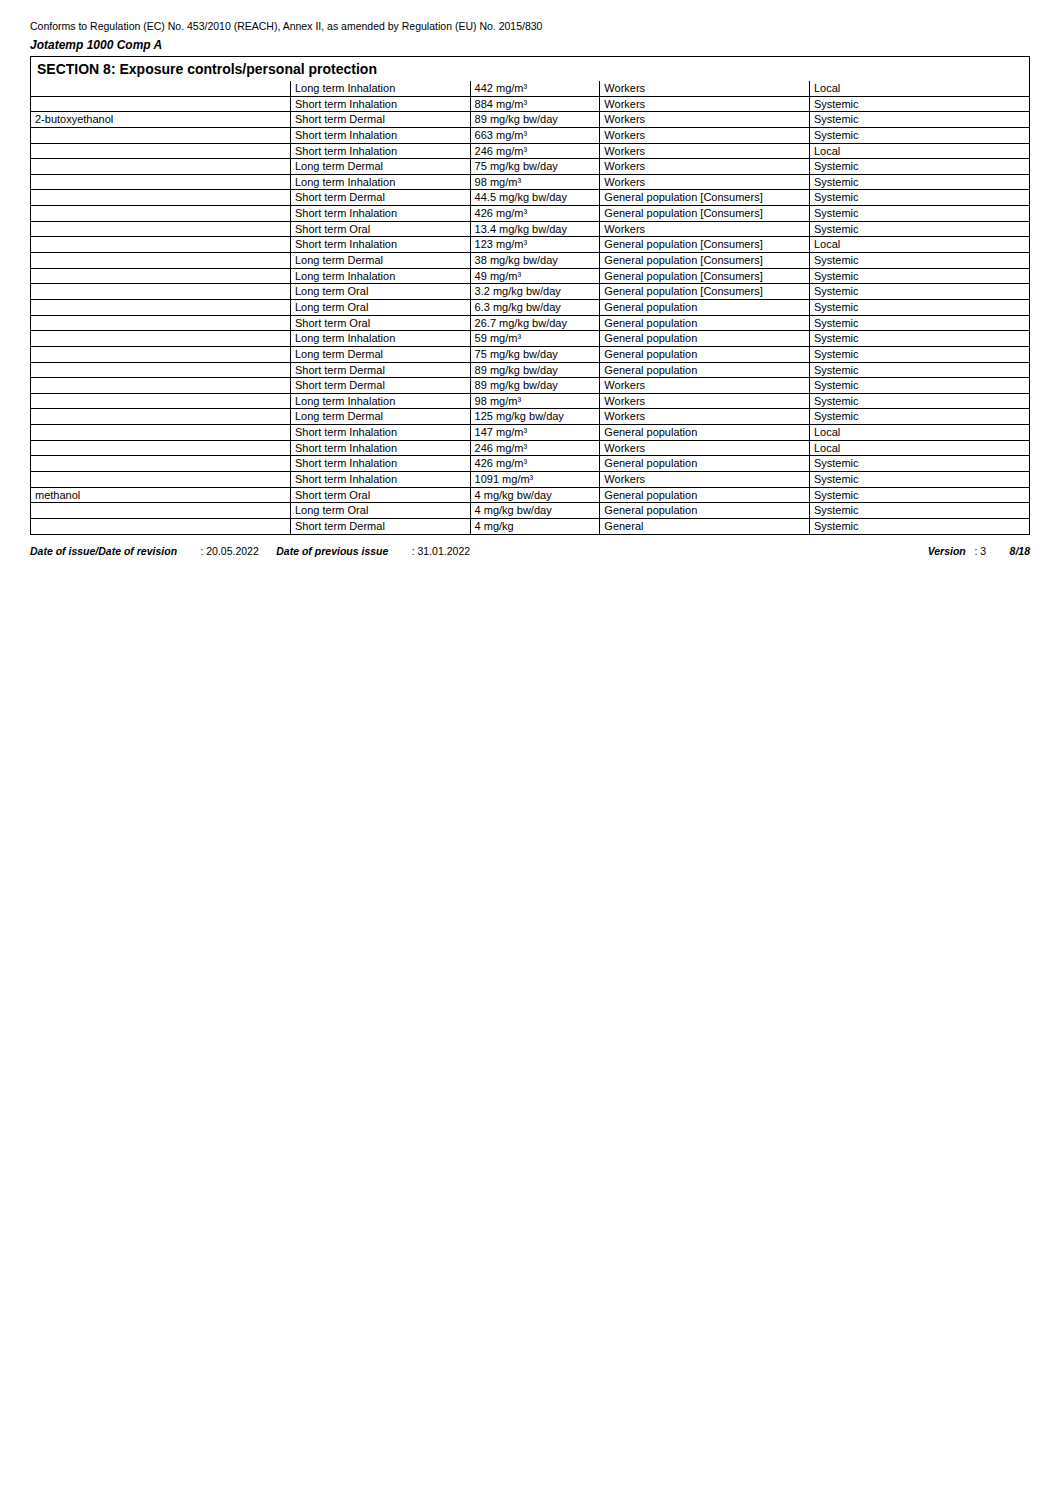Conforms to Regulation (EC) No. 453/2010 (REACH), Annex II, as amended by Regulation (EU) No. 2015/830
Jotatemp 1000 Comp A
SECTION 8: Exposure controls/personal protection
| | Long term Inhalation | 442 mg/m³ | Workers | Local |
| | Short term Inhalation | 884 mg/m³ | Workers | Systemic |
| 2-butoxyethanol | Short term Dermal | 89 mg/kg bw/day | Workers | Systemic |
| | Short term Inhalation | 663 mg/m³ | Workers | Systemic |
| | Short term Inhalation | 246 mg/m³ | Workers | Local |
| | Long term Dermal | 75 mg/kg bw/day | Workers | Systemic |
| | Long term Inhalation | 98 mg/m³ | Workers | Systemic |
| | Short term Dermal | 44.5 mg/kg bw/day | General population [Consumers] | Systemic |
| | Short term Inhalation | 426 mg/m³ | General population [Consumers] | Systemic |
| | Short term Oral | 13.4 mg/kg bw/day | Workers | Systemic |
| | Short term Inhalation | 123 mg/m³ | General population [Consumers] | Local |
| | Long term Dermal | 38 mg/kg bw/day | General population [Consumers] | Systemic |
| | Long term Inhalation | 49 mg/m³ | General population [Consumers] | Systemic |
| | Long term Oral | 3.2 mg/kg bw/day | General population [Consumers] | Systemic |
| | Long term Oral | 6.3 mg/kg bw/day | General population | Systemic |
| | Short term Oral | 26.7 mg/kg bw/day | General population | Systemic |
| | Long term Inhalation | 59 mg/m³ | General population | Systemic |
| | Long term Dermal | 75 mg/kg bw/day | General population | Systemic |
| | Short term Dermal | 89 mg/kg bw/day | General population | Systemic |
| | Short term Dermal | 89 mg/kg bw/day | Workers | Systemic |
| | Long term Inhalation | 98 mg/m³ | Workers | Systemic |
| | Long term Dermal | 125 mg/kg bw/day | Workers | Systemic |
| | Short term Inhalation | 147 mg/m³ | General population | Local |
| | Short term Inhalation | 246 mg/m³ | Workers | Local |
| | Short term Inhalation | 426 mg/m³ | General population | Systemic |
| | Short term Inhalation | 1091 mg/m³ | Workers | Systemic |
| methanol | Short term Oral | 4 mg/kg bw/day | General population | Systemic |
| | Long term Oral | 4 mg/kg bw/day | General population | Systemic |
| | Short term Dermal | 4 mg/kg | General | Systemic |
Date of issue/Date of revision : 20.05.2022 Date of previous issue : 31.01.2022
Version : 3 8/18